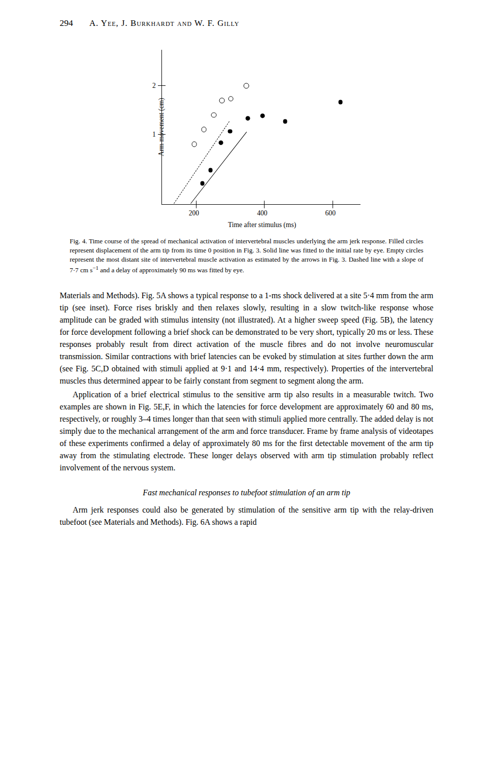294 A. Yee, J. Burkhardt and W. F. Gilly
Arm movement (cm) 1 2 200 400 600
Time after stimulus (ms)
Fig. 4. Time course of the spread of mechanical activation of intervertebral muscles underlying the arm jerk response. Filled circles represent displacement of the arm tip from its time 0 position in Fig. 3. Solid line was fitted to the initial rate by eye. Empty circles represent the most distant site of intervertebral muscle activation as estimated by the arrows in Fig. 3. Dashed line with a slope of 7·7 cm s−1 and a delay of approximately 90 ms was fitted by eye.
Materials and Methods). Fig. 5A shows a typical response to a 1-ms shock delivered at a site 5·4 mm from the arm tip (see inset). Force rises briskly and then relaxes slowly, resulting in a slow twitch-like response whose amplitude can be graded with stimulus intensity (not illustrated). At a higher sweep speed (Fig. 5B), the latency for force development following a brief shock can be demonstrated to be very short, typically 20 ms or less. These responses probably result from direct activation of the muscle fibres and do not involve neuromuscular transmission. Similar contractions with brief latencies can be evoked by stimulation at sites further down the arm (see Fig. 5C,D obtained with stimuli applied at 9·1 and 14·4 mm, respectively). Properties of the intervertebral muscles thus determined appear to be fairly constant from segment to segment along the arm.
Application of a brief electrical stimulus to the sensitive arm tip also results in a measurable twitch. Two examples are shown in Fig. 5E,F, in which the latencies for force development are approximately 60 and 80 ms, respectively, or roughly 3–4 times longer than that seen with stimuli applied more centrally. The added delay is not simply due to the mechanical arrangement of the arm and force transducer. Frame by frame analysis of videotapes of these experiments confirmed a delay of approximately 80 ms for the first detectable movement of the arm tip away from the stimulating electrode. These longer delays observed with arm tip stimulation probably reflect involvement of the nervous system.
Fast mechanical responses to tubefoot stimulation of an arm tip
Arm jerk responses could also be generated by stimulation of the sensitive arm tip with the relay-driven tubefoot (see Materials and Methods). Fig. 6A shows a rapid